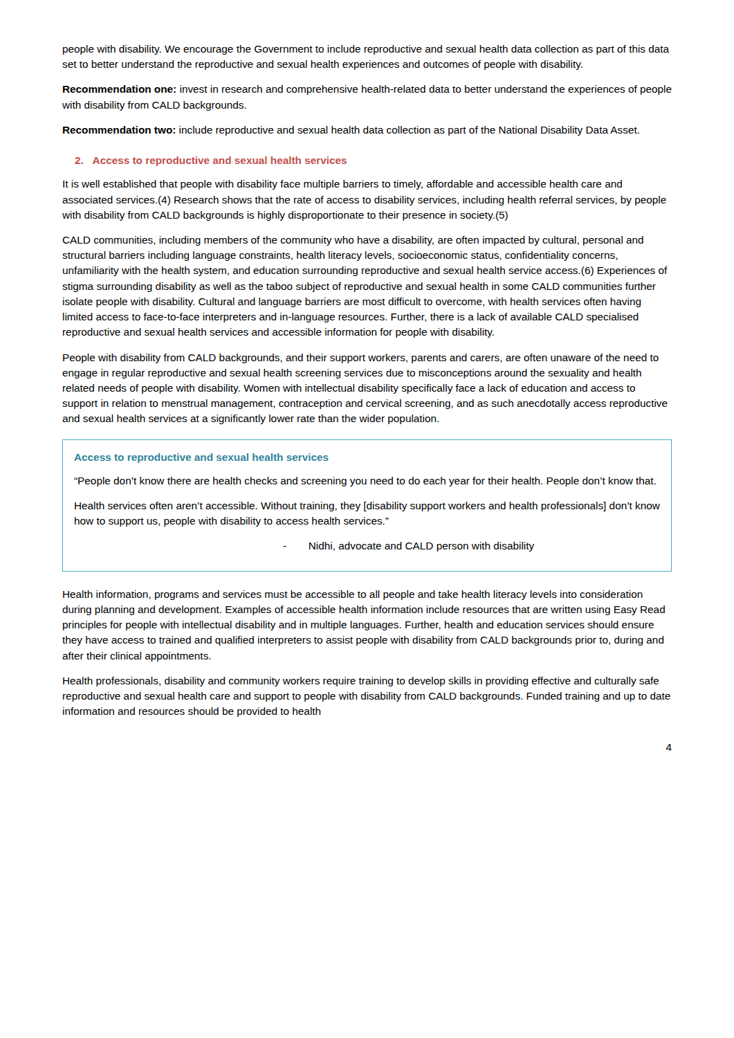people with disability. We encourage the Government to include reproductive and sexual health data collection as part of this data set to better understand the reproductive and sexual health experiences and outcomes of people with disability.
Recommendation one: invest in research and comprehensive health-related data to better understand the experiences of people with disability from CALD backgrounds.
Recommendation two: include reproductive and sexual health data collection as part of the National Disability Data Asset.
2. Access to reproductive and sexual health services
It is well established that people with disability face multiple barriers to timely, affordable and accessible health care and associated services.(4) Research shows that the rate of access to disability services, including health referral services, by people with disability from CALD backgrounds is highly disproportionate to their presence in society.(5)
CALD communities, including members of the community who have a disability, are often impacted by cultural, personal and structural barriers including language constraints, health literacy levels, socioeconomic status, confidentiality concerns, unfamiliarity with the health system, and education surrounding reproductive and sexual health service access.(6) Experiences of stigma surrounding disability as well as the taboo subject of reproductive and sexual health in some CALD communities further isolate people with disability. Cultural and language barriers are most difficult to overcome, with health services often having limited access to face-to-face interpreters and in-language resources. Further, there is a lack of available CALD specialised reproductive and sexual health services and accessible information for people with disability.
People with disability from CALD backgrounds, and their support workers, parents and carers, are often unaware of the need to engage in regular reproductive and sexual health screening services due to misconceptions around the sexuality and health related needs of people with disability. Women with intellectual disability specifically face a lack of education and access to support in relation to menstrual management, contraception and cervical screening, and as such anecdotally access reproductive and sexual health services at a significantly lower rate than the wider population.
Access to reproductive and sexual health services
“People don’t know there are health checks and screening you need to do each year for their health. People don’t know that.
Health services often aren’t accessible. Without training, they [disability support workers and health professionals] don’t know how to support us, people with disability to access health services.”
-Nidhi, advocate and CALD person with disability
Health information, programs and services must be accessible to all people and take health literacy levels into consideration during planning and development. Examples of accessible health information include resources that are written using Easy Read principles for people with intellectual disability and in multiple languages. Further, health and education services should ensure they have access to trained and qualified interpreters to assist people with disability from CALD backgrounds prior to, during and after their clinical appointments.
Health professionals, disability and community workers require training to develop skills in providing effective and culturally safe reproductive and sexual health care and support to people with disability from CALD backgrounds. Funded training and up to date information and resources should be provided to health
4